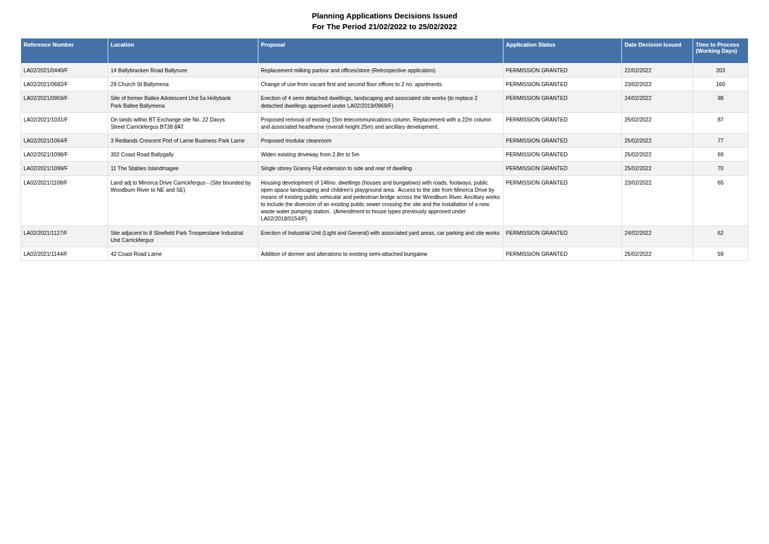Planning Applications Decisions Issued
For The Period 21/02/2022 to 25/02/2022
| Reference Number | Location | Proposal | Application Status | Date Decision Issued | Time to Process (Working Days) |
| --- | --- | --- | --- | --- | --- |
| LA02/2021/0440/F | 14 Ballybracken Road Ballynure | Replacement milking parlour and offices/store (Retrospective application). | PERMISSION GRANTED | 22/02/2022 | 203 |
| LA02/2021/0682/F | 29 Church St Ballymena | Change of use from vacant first and second floor offices to 2 no. apartments | PERMISSION GRANTED | 23/02/2022 | 160 |
| LA02/2021/0959/F | Site of former Ballee Adolescent Unit 5a Hollybank Park Ballee Ballymena | Erection of 4 semi detached dwellings, landscaping and associated site works (to replace 2 detached dwellings approved under LA02/2019/0969/F) | PERMISSION GRANTED | 24/02/2022 | 98 |
| LA02/2021/1031/F | On lands within BT Exchange site No. 22 Davys Street Carrickfergus BT38 8AT. | Proposed removal of existing 15m telecommunications column. Replacement with a 22m column and associated headframe (overall height 25m) and ancillary development. | PERMISSION GRANTED | 25/02/2022 | 87 |
| LA02/2021/1064/F | 3 Redlands Crescent Port of Larne Business Park Larne | Proposed modular cleanroom | PERMISSION GRANTED | 25/02/2022 | 77 |
| LA02/2021/1098/F | 302 Coast Road Ballygally | Widen existing driveway from 2.8m to 5m | PERMISSION GRANTED | 25/02/2022 | 69 |
| LA02/2021/1099/F | 11 The Stables Islandmagee | Single storey Granny Flat extension to side and rear of dwelling | PERMISSION GRANTED | 25/02/2022 | 70 |
| LA02/2021/1108/F | Land adj to Minorca Drive Carrickfergus - (Site bounded by Woodburn River to NE and SE) | Housing development of 146no. dwellings (houses and bungalows) with roads, footways, public open space landscaping and children's playground area. Access to the site from Minorca Drive by means of existing public vehicular and pedestrian bridge across the Woodburn River. Ancillary works to include the diversion of an existing public sewer crossing the site and the installation of a new waste water pumping station. (Amendment to house types previously approved under LA02/2018/0154/F) | PERMISSION GRANTED | 23/02/2022 | 65 |
| LA02/2021/1127/F | Site adjacent to 8 Sloefield Park Trooperslane Industrial Unit Carrickfergus | Erection of Industrial Unit (Light and General) with associated yard areas, car parking and site works | PERMISSION GRANTED | 24/02/2022 | 62 |
| LA02/2021/1144/F | 42 Coast Road Larne | Addition of dormer and alterations to existing semi-attached bungalow | PERMISSION GRANTED | 25/02/2022 | 59 |